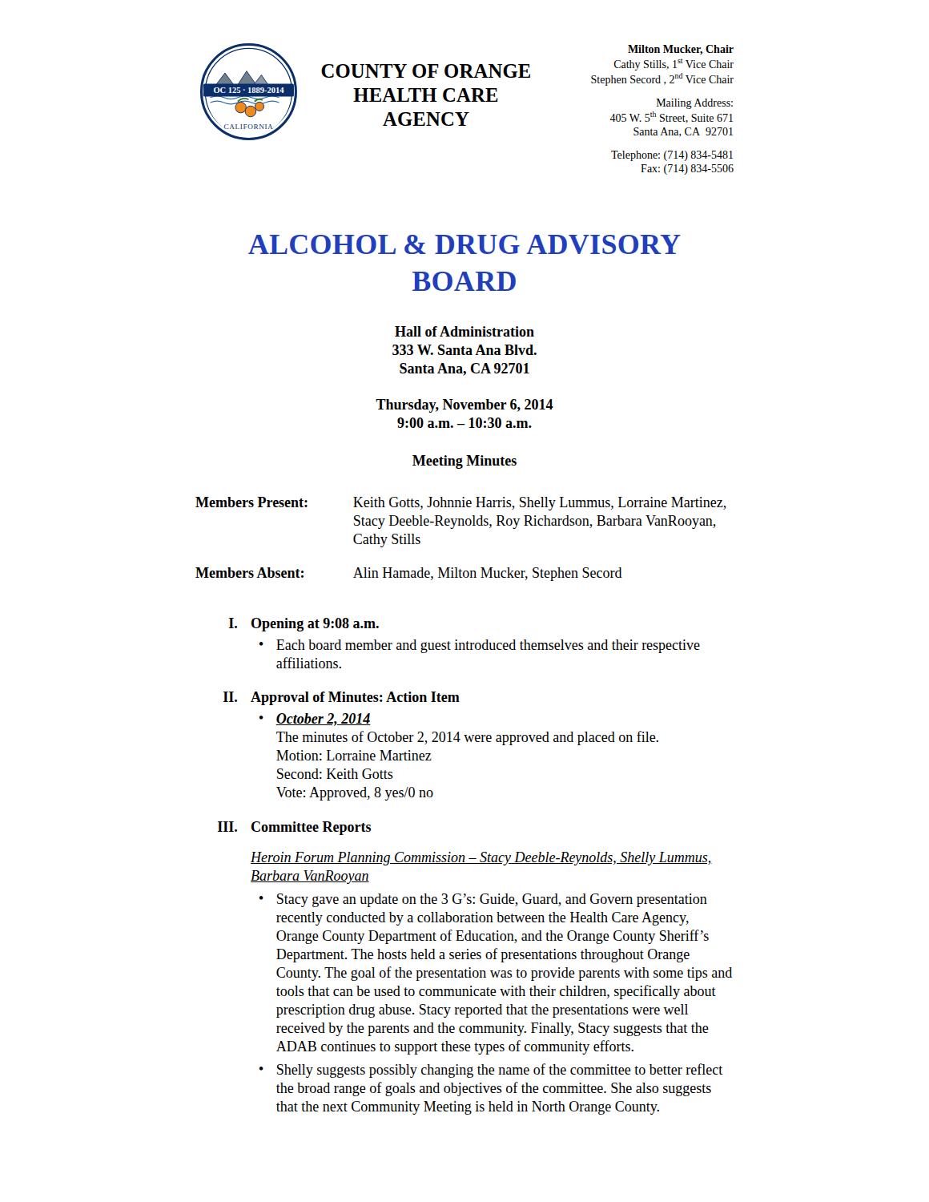County of Orange California seal OC 125 · 1889-2014 CALIFORNIA
COUNTY OF ORANGE
HEALTH CARE AGENCY
Milton Mucker, Chair
Cathy Stills, 1st Vice Chair
Stephen Secord , 2nd Vice Chair
Mailing Address:
405 W. 5th Street, Suite 671
Santa Ana, CA 92701
Telephone: (714) 834-5481
Fax: (714) 834-5506
ALCOHOL & DRUG ADVISORY BOARD
Hall of Administration
333 W. Santa Ana Blvd.
Santa Ana, CA 92701
Thursday, November 6, 2014
9:00 a.m. – 10:30 a.m.
Meeting Minutes
| Members Present: | Keith Gotts, Johnnie Harris, Shelly Lummus, Lorraine Martinez, Stacy Deeble-Reynolds, Roy Richardson, Barbara VanRooyan, Cathy Stills |
| Members Absent: | Alin Hamade, Milton Mucker, Stephen Secord |
I. Opening at 9:08 a.m.
Each board member and guest introduced themselves and their respective affiliations.
II. Approval of Minutes: Action Item
October 2, 2014
The minutes of October 2, 2014 were approved and placed on file.
Motion: Lorraine Martinez
Second: Keith Gotts
Vote: Approved, 8 yes/0 no
III. Committee Reports
Heroin Forum Planning Commission – Stacy Deeble-Reynolds, Shelly Lummus, Barbara VanRooyan
Stacy gave an update on the 3 G’s: Guide, Guard, and Govern presentation recently conducted by a collaboration between the Health Care Agency, Orange County Department of Education, and the Orange County Sheriff’s Department. The hosts held a series of presentations throughout Orange County. The goal of the presentation was to provide parents with some tips and tools that can be used to communicate with their children, specifically about prescription drug abuse. Stacy reported that the presentations were well received by the parents and the community. Finally, Stacy suggests that the ADAB continues to support these types of community efforts.
Shelly suggests possibly changing the name of the committee to better reflect the broad range of goals and objectives of the committee. She also suggests that the next Community Meeting is held in North Orange County.